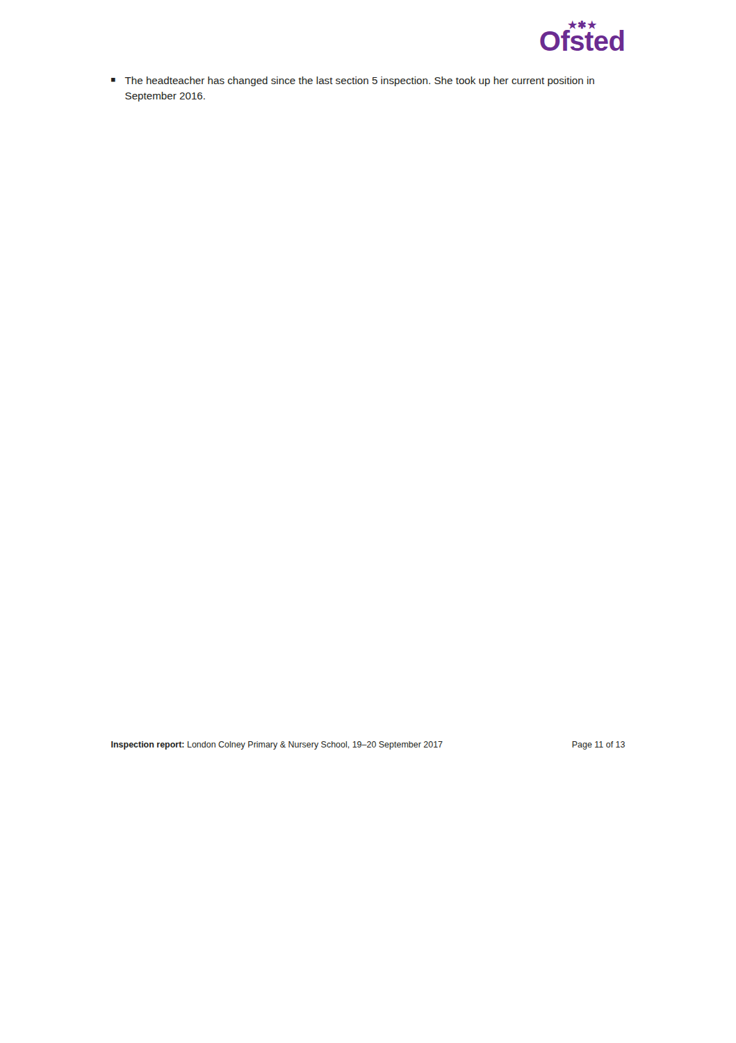★✱★
Ofsted
The headteacher has changed since the last section 5 inspection. She took up her current position in September 2016.
Inspection report: London Colney Primary & Nursery School, 19–20 September 2017
Page 11 of 13